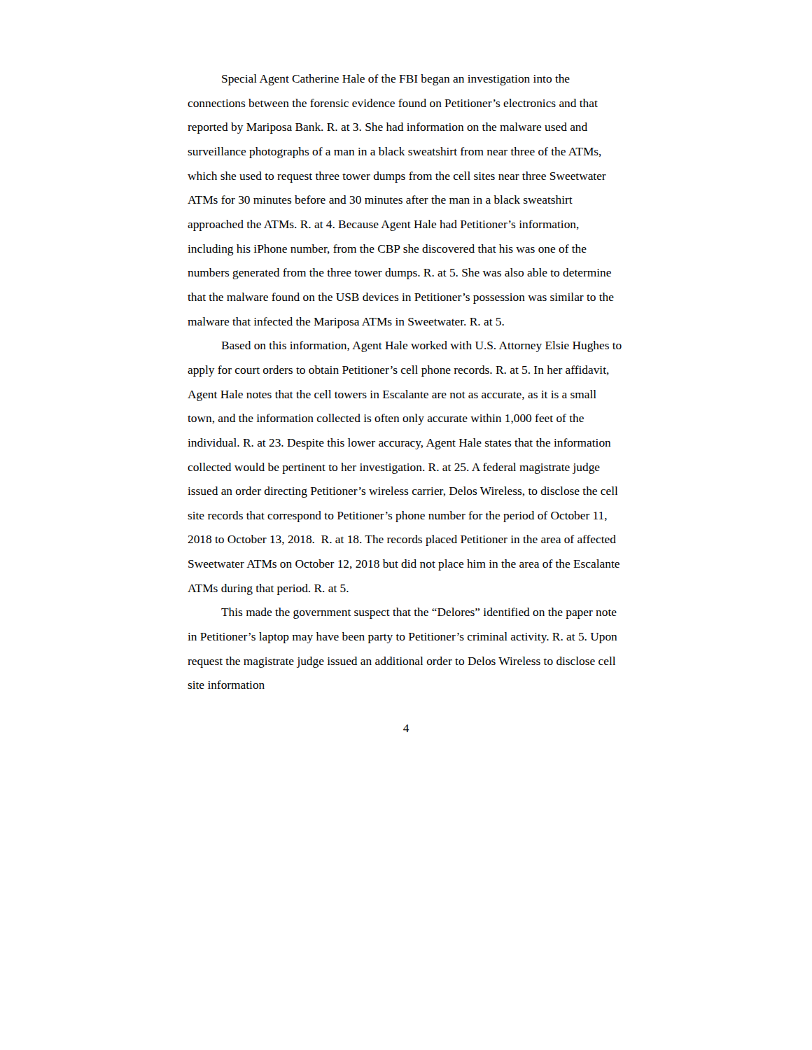Special Agent Catherine Hale of the FBI began an investigation into the connections between the forensic evidence found on Petitioner’s electronics and that reported by Mariposa Bank. R. at 3. She had information on the malware used and surveillance photographs of a man in a black sweatshirt from near three of the ATMs, which she used to request three tower dumps from the cell sites near three Sweetwater ATMs for 30 minutes before and 30 minutes after the man in a black sweatshirt approached the ATMs. R. at 4. Because Agent Hale had Petitioner’s information, including his iPhone number, from the CBP she discovered that his was one of the numbers generated from the three tower dumps. R. at 5. She was also able to determine that the malware found on the USB devices in Petitioner’s possession was similar to the malware that infected the Mariposa ATMs in Sweetwater. R. at 5.
Based on this information, Agent Hale worked with U.S. Attorney Elsie Hughes to apply for court orders to obtain Petitioner’s cell phone records. R. at 5. In her affidavit, Agent Hale notes that the cell towers in Escalante are not as accurate, as it is a small town, and the information collected is often only accurate within 1,000 feet of the individual. R. at 23. Despite this lower accuracy, Agent Hale states that the information collected would be pertinent to her investigation. R. at 25. A federal magistrate judge issued an order directing Petitioner’s wireless carrier, Delos Wireless, to disclose the cell site records that correspond to Petitioner’s phone number for the period of October 11, 2018 to October 13, 2018. R. at 18. The records placed Petitioner in the area of affected Sweetwater ATMs on October 12, 2018 but did not place him in the area of the Escalante ATMs during that period. R. at 5.
This made the government suspect that the “Delores” identified on the paper note in Petitioner’s laptop may have been party to Petitioner’s criminal activity. R. at 5. Upon request the magistrate judge issued an additional order to Delos Wireless to disclose cell site information
4